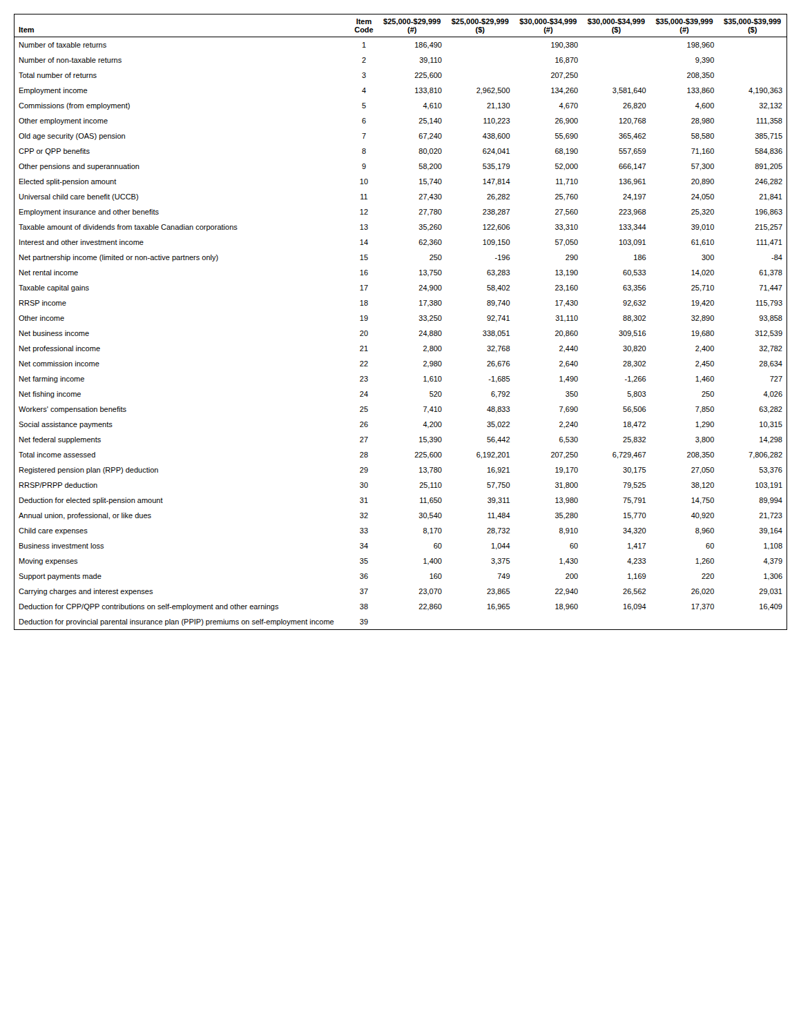| Item | Item Code | $25,000-$29,999 (#) | $25,000-$29,999 ($) | $30,000-$34,999 (#) | $30,000-$34,999 ($) | $35,000-$39,999 (#) | $35,000-$39,999 ($) |
| --- | --- | --- | --- | --- | --- | --- | --- |
| Number of taxable returns | 1 | 186,490 | | 190,380 | | 198,960 | |
| Number of non-taxable returns | 2 | 39,110 | | 16,870 | | 9,390 | |
| Total number of returns | 3 | 225,600 | | 207,250 | | 208,350 | |
| Employment income | 4 | 133,810 | 2,962,500 | 134,260 | 3,581,640 | 133,860 | 4,190,363 |
| Commissions (from employment) | 5 | 4,610 | 21,130 | 4,670 | 26,820 | 4,600 | 32,132 |
| Other employment income | 6 | 25,140 | 110,223 | 26,900 | 120,768 | 28,980 | 111,358 |
| Old age security (OAS) pension | 7 | 67,240 | 438,600 | 55,690 | 365,462 | 58,580 | 385,715 |
| CPP or QPP benefits | 8 | 80,020 | 624,041 | 68,190 | 557,659 | 71,160 | 584,836 |
| Other pensions and superannuation | 9 | 58,200 | 535,179 | 52,000 | 666,147 | 57,300 | 891,205 |
| Elected split-pension amount | 10 | 15,740 | 147,814 | 11,710 | 136,961 | 20,890 | 246,282 |
| Universal child care benefit (UCCB) | 11 | 27,430 | 26,282 | 25,760 | 24,197 | 24,050 | 21,841 |
| Employment insurance and other benefits | 12 | 27,780 | 238,287 | 27,560 | 223,968 | 25,320 | 196,863 |
| Taxable amount of dividends from taxable Canadian corporations | 13 | 35,260 | 122,606 | 33,310 | 133,344 | 39,010 | 215,257 |
| Interest and other investment income | 14 | 62,360 | 109,150 | 57,050 | 103,091 | 61,610 | 111,471 |
| Net partnership income (limited or non-active partners only) | 15 | 250 | -196 | 290 | 186 | 300 | -84 |
| Net rental income | 16 | 13,750 | 63,283 | 13,190 | 60,533 | 14,020 | 61,378 |
| Taxable capital gains | 17 | 24,900 | 58,402 | 23,160 | 63,356 | 25,710 | 71,447 |
| RRSP income | 18 | 17,380 | 89,740 | 17,430 | 92,632 | 19,420 | 115,793 |
| Other income | 19 | 33,250 | 92,741 | 31,110 | 88,302 | 32,890 | 93,858 |
| Net business income | 20 | 24,880 | 338,051 | 20,860 | 309,516 | 19,680 | 312,539 |
| Net professional income | 21 | 2,800 | 32,768 | 2,440 | 30,820 | 2,400 | 32,782 |
| Net commission income | 22 | 2,980 | 26,676 | 2,640 | 28,302 | 2,450 | 28,634 |
| Net farming income | 23 | 1,610 | -1,685 | 1,490 | -1,266 | 1,460 | 727 |
| Net fishing income | 24 | 520 | 6,792 | 350 | 5,803 | 250 | 4,026 |
| Workers' compensation benefits | 25 | 7,410 | 48,833 | 7,690 | 56,506 | 7,850 | 63,282 |
| Social assistance payments | 26 | 4,200 | 35,022 | 2,240 | 18,472 | 1,290 | 10,315 |
| Net federal supplements | 27 | 15,390 | 56,442 | 6,530 | 25,832 | 3,800 | 14,298 |
| Total income assessed | 28 | 225,600 | 6,192,201 | 207,250 | 6,729,467 | 208,350 | 7,806,282 |
| Registered pension plan (RPP) deduction | 29 | 13,780 | 16,921 | 19,170 | 30,175 | 27,050 | 53,376 |
| RRSP/PRPP deduction | 30 | 25,110 | 57,750 | 31,800 | 79,525 | 38,120 | 103,191 |
| Deduction for elected split-pension amount | 31 | 11,650 | 39,311 | 13,980 | 75,791 | 14,750 | 89,994 |
| Annual union, professional, or like dues | 32 | 30,540 | 11,484 | 35,280 | 15,770 | 40,920 | 21,723 |
| Child care expenses | 33 | 8,170 | 28,732 | 8,910 | 34,320 | 8,960 | 39,164 |
| Business investment loss | 34 | 60 | 1,044 | 60 | 1,417 | 60 | 1,108 |
| Moving expenses | 35 | 1,400 | 3,375 | 1,430 | 4,233 | 1,260 | 4,379 |
| Support payments made | 36 | 160 | 749 | 200 | 1,169 | 220 | 1,306 |
| Carrying charges and interest expenses | 37 | 23,070 | 23,865 | 22,940 | 26,562 | 26,020 | 29,031 |
| Deduction for CPP/QPP contributions on self-employment and other earnings | 38 | 22,860 | 16,965 | 18,960 | 16,094 | 17,370 | 16,409 |
| Deduction for provincial parental insurance plan (PPIP) premiums on self-employment income | 39 | | | | | | |